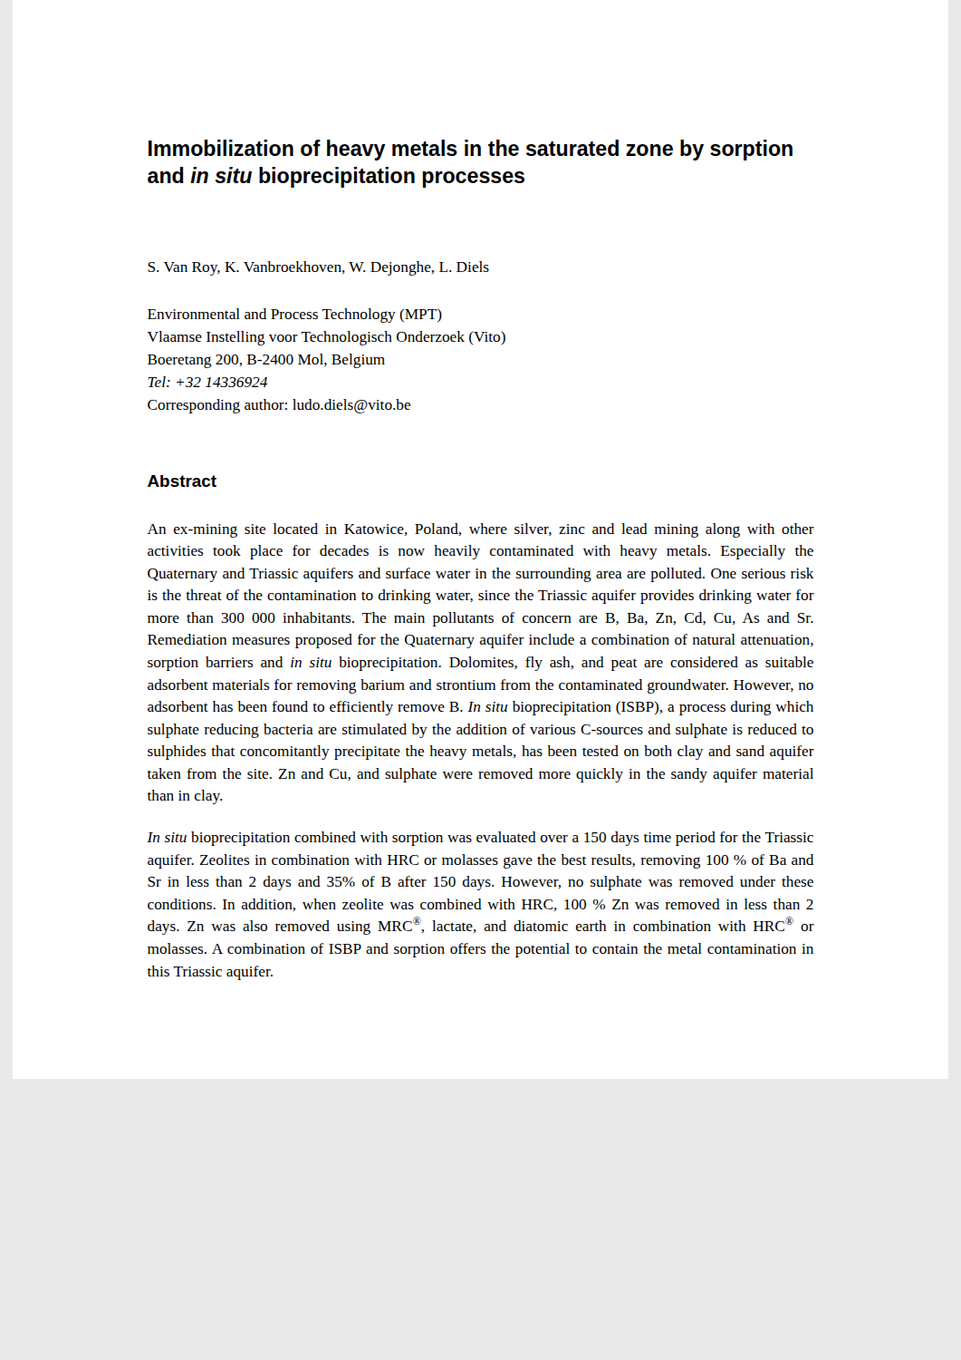Immobilization of heavy metals in the saturated zone by sorption and in situ bioprecipitation processes
S. Van Roy, K. Vanbroekhoven, W. Dejonghe, L. Diels
Environmental and Process Technology (MPT)
Vlaamse Instelling voor Technologisch Onderzoek (Vito)
Boeretang 200, B-2400 Mol, Belgium
Tel: +32 14336924
Corresponding author: ludo.diels@vito.be
Abstract
An ex-mining site located in Katowice, Poland, where silver, zinc and lead mining along with other activities took place for decades is now heavily contaminated with heavy metals. Especially the Quaternary and Triassic aquifers and surface water in the surrounding area are polluted. One serious risk is the threat of the contamination to drinking water, since the Triassic aquifer provides drinking water for more than 300 000 inhabitants. The main pollutants of concern are B, Ba, Zn, Cd, Cu, As and Sr. Remediation measures proposed for the Quaternary aquifer include a combination of natural attenuation, sorption barriers and in situ bioprecipitation. Dolomites, fly ash, and peat are considered as suitable adsorbent materials for removing barium and strontium from the contaminated groundwater. However, no adsorbent has been found to efficiently remove B. In situ bioprecipitation (ISBP), a process during which sulphate reducing bacteria are stimulated by the addition of various C-sources and sulphate is reduced to sulphides that concomitantly precipitate the heavy metals, has been tested on both clay and sand aquifer taken from the site. Zn and Cu, and sulphate were removed more quickly in the sandy aquifer material than in clay.
In situ bioprecipitation combined with sorption was evaluated over a 150 days time period for the Triassic aquifer. Zeolites in combination with HRC or molasses gave the best results, removing 100 % of Ba and Sr in less than 2 days and 35% of B after 150 days. However, no sulphate was removed under these conditions. In addition, when zeolite was combined with HRC, 100 % Zn was removed in less than 2 days. Zn was also removed using MRC®, lactate, and diatomic earth in combination with HRC® or molasses. A combination of ISBP and sorption offers the potential to contain the metal contamination in this Triassic aquifer.